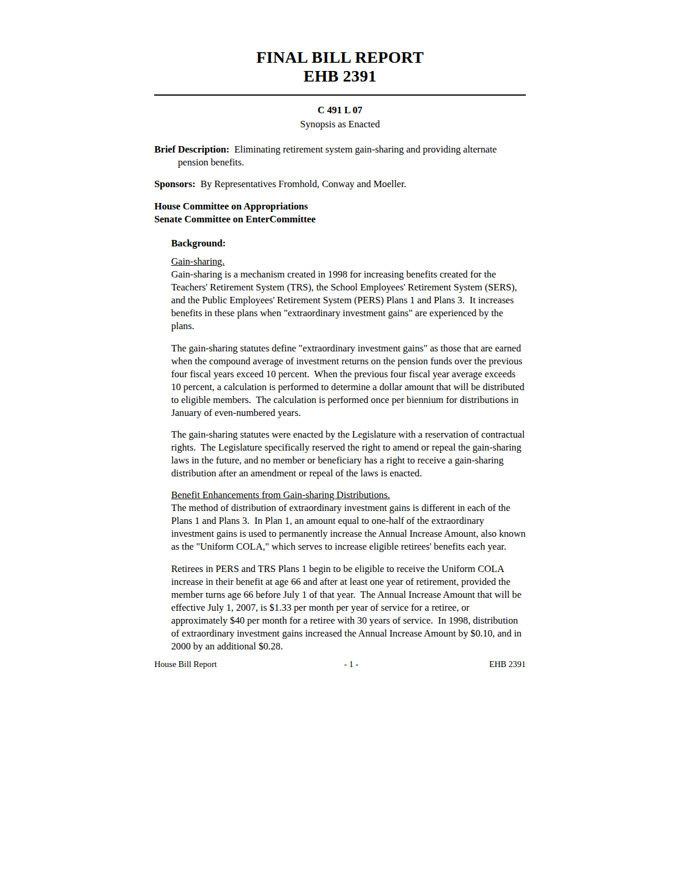FINAL BILL REPORTEHB 2391
C 491 L 07
Synopsis as Enacted
Brief Description: Eliminating retirement system gain-sharing and providing alternate pension benefits.
Sponsors: By Representatives Fromhold, Conway and Moeller.
House Committee on Appropriations
Senate Committee on EnterCommittee
Background:
Gain-sharing.
Gain-sharing is a mechanism created in 1998 for increasing benefits created for the Teachers' Retirement System (TRS), the School Employees' Retirement System (SERS), and the Public Employees' Retirement System (PERS) Plans 1 and Plans 3. It increases benefits in these plans when "extraordinary investment gains" are experienced by the plans.
The gain-sharing statutes define "extraordinary investment gains" as those that are earned when the compound average of investment returns on the pension funds over the previous four fiscal years exceed 10 percent. When the previous four fiscal year average exceeds 10 percent, a calculation is performed to determine a dollar amount that will be distributed to eligible members. The calculation is performed once per biennium for distributions in January of even-numbered years.
The gain-sharing statutes were enacted by the Legislature with a reservation of contractual rights. The Legislature specifically reserved the right to amend or repeal the gain-sharing laws in the future, and no member or beneficiary has a right to receive a gain-sharing distribution after an amendment or repeal of the laws is enacted.
Benefit Enhancements from Gain-sharing Distributions.
The method of distribution of extraordinary investment gains is different in each of the Plans 1 and Plans 3. In Plan 1, an amount equal to one-half of the extraordinary investment gains is used to permanently increase the Annual Increase Amount, also known as the "Uniform COLA," which serves to increase eligible retirees' benefits each year.
Retirees in PERS and TRS Plans 1 begin to be eligible to receive the Uniform COLA increase in their benefit at age 66 and after at least one year of retirement, provided the member turns age 66 before July 1 of that year. The Annual Increase Amount that will be effective July 1, 2007, is $1.33 per month per year of service for a retiree, or approximately $40 per month for a retiree with 30 years of service. In 1998, distribution of extraordinary investment gains increased the Annual Increase Amount by $0.10, and in 2000 by an additional $0.28.
House Bill Report
- 1 -
EHB 2391